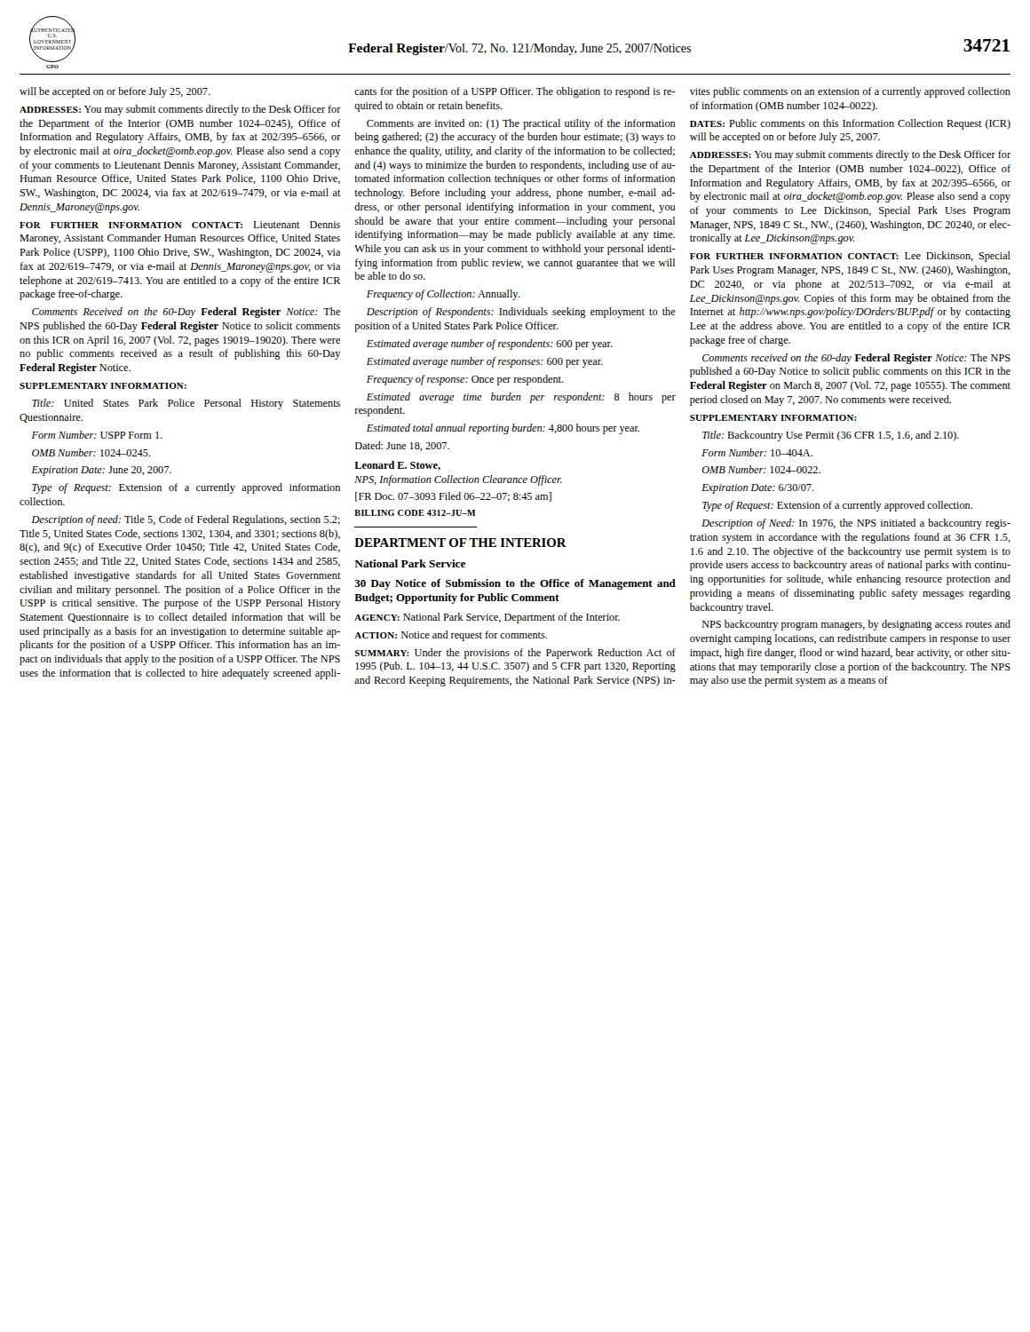AUTHENTICATED
U.S. GOVERNMENT
INFORMATION
GPO
Federal Register/Vol. 72, No. 121/Monday, June 25, 2007/Notices
34721
will be accepted on or before July 25, 2007.
Addresses: You may submit comments directly to the Desk Officer for the Department of the Interior (OMB number 1024–0245), Office of Information and Regulatory Affairs, OMB, by fax at 202/395–6566, or by electronic mail at oira_docket@omb.eop.gov. Please also send a copy of your comments to Lieutenant Dennis Maroney, Assistant Commander, Human Resource Office, United States Park Police, 1100 Ohio Drive, SW., Washington, DC 20024, via fax at 202/619–7479, or via e-mail at Dennis_Maroney@nps.gov.
For Further Information Contact: Lieutenant Dennis Maroney, Assistant Commander Human Resources Office, United States Park Police (USPP), 1100 Ohio Drive, SW., Washington, DC 20024, via fax at 202/619–7479, or via e-mail at Dennis_Maroney@nps.gov, or via telephone at 202/619–7413. You are entitled to a copy of the entire ICR package free-of-charge.
Comments Received on the 60-Day Federal Register Notice: The NPS published the 60-Day Federal Register Notice to solicit comments on this ICR on April 16, 2007 (Vol. 72, pages 19019–19020). There were no public comments received as a result of publishing this 60-Day Federal Register Notice.
Supplementary Information:
Title: United States Park Police Personal History Statements Questionnaire.
Form Number: USPP Form 1.
OMB Number: 1024–0245.
Expiration Date: June 20, 2007.
Type of Request: Extension of a currently approved information collection.
Description of need: Title 5, Code of Federal Regulations, section 5.2; Title 5, United States Code, sections 1302, 1304, and 3301; sections 8(b), 8(c), and 9(c) of Executive Order 10450; Title 42, United States Code, section 2455; and Title 22, United States Code, sections 1434 and 2585, established investigative standards for all United States Government civilian and military personnel. The position of a Police Officer in the USPP is critical sensitive. The purpose of the USPP Personal History Statement Questionnaire is to collect detailed information that will be used principally as a basis for an investigation to determine suitable applicants for the position of a USPP Officer. This information has an impact on individuals that apply to the position of a USPP Officer. The NPS uses the information that is collected to hire adequately screened applicants for the position of a USPP Officer. The obligation to respond is required to obtain or retain benefits.
Comments are invited on: (1) The practical utility of the information being gathered; (2) the accuracy of the burden hour estimate; (3) ways to enhance the quality, utility, and clarity of the information to be collected; and (4) ways to minimize the burden to respondents, including use of automated information collection techniques or other forms of information technology. Before including your address, phone number, e-mail address, or other personal identifying information in your comment, you should be aware that your entire comment—including your personal identifying information—may be made publicly available at any time. While you can ask us in your comment to withhold your personal identifying information from public review, we cannot guarantee that we will be able to do so.
Frequency of Collection: Annually.
Description of Respondents: Individuals seeking employment to the position of a United States Park Police Officer.
Estimated average number of respondents: 600 per year.
Estimated average number of responses: 600 per year.
Frequency of response: Once per respondent.
Estimated average time burden per respondent: 8 hours per respondent.
Estimated total annual reporting burden: 4,800 hours per year.
Dated: June 18, 2007.
Leonard E. Stowe,
NPS, Information Collection Clearance Officer.
[FR Doc. 07–3093 Filed 06–22–07; 8:45 am]
BILLING CODE 4312–JU–M
DEPARTMENT OF THE INTERIOR
National Park Service
30 Day Notice of Submission to the Office of Management and Budget; Opportunity for Public Comment
Agency: National Park Service, Department of the Interior.
Action: Notice and request for comments.
Summary: Under the provisions of the Paperwork Reduction Act of 1995 (Pub. L. 104–13, 44 U.S.C. 3507) and 5 CFR part 1320, Reporting and Record Keeping Requirements, the National Park Service (NPS) invites public comments on an extension of a currently approved collection of information (OMB number 1024–0022).
Dates: Public comments on this Information Collection Request (ICR) will be accepted on or before July 25, 2007.
Addresses: You may submit comments directly to the Desk Officer for the Department of the Interior (OMB number 1024–0022), Office of Information and Regulatory Affairs, OMB, by fax at 202/395–6566, or by electronic mail at oira_docket@omb.eop.gov. Please also send a copy of your comments to Lee Dickinson, Special Park Uses Program Manager, NPS, 1849 C St., NW., (2460), Washington, DC 20240, or electronically at Lee_Dickinson@nps.gov.
For Further Information Contact: Lee Dickinson, Special Park Uses Program Manager, NPS, 1849 C St., NW. (2460), Washington, DC 20240, or via phone at 202/513–7092, or via e-mail at Lee_Dickinson@nps.gov. Copies of this form may be obtained from the Internet at http://www.nps.gov/policy/DOrders/BUP.pdf or by contacting Lee at the address above. You are entitled to a copy of the entire ICR package free of charge.
Comments received on the 60-day Federal Register Notice: The NPS published a 60-Day Notice to solicit public comments on this ICR in the Federal Register on March 8, 2007 (Vol. 72, page 10555). The comment period closed on May 7, 2007. No comments were received.
Supplementary Information:
Title: Backcountry Use Permit (36 CFR 1.5, 1.6, and 2.10).
Form Number: 10–404A.
OMB Number: 1024–0022.
Expiration Date: 6/30/07.
Type of Request: Extension of a currently approved collection.
Description of Need: In 1976, the NPS initiated a backcountry registration system in accordance with the regulations found at 36 CFR 1.5, 1.6 and 2.10. The objective of the backcountry use permit system is to provide users access to backcountry areas of national parks with continuing opportunities for solitude, while enhancing resource protection and providing a means of disseminating public safety messages regarding backcountry travel.
NPS backcountry program managers, by designating access routes and overnight camping locations, can redistribute campers in response to user impact, high fire danger, flood or wind hazard, bear activity, or other situations that may temporarily close a portion of the backcountry. The NPS may also use the permit system as a means of